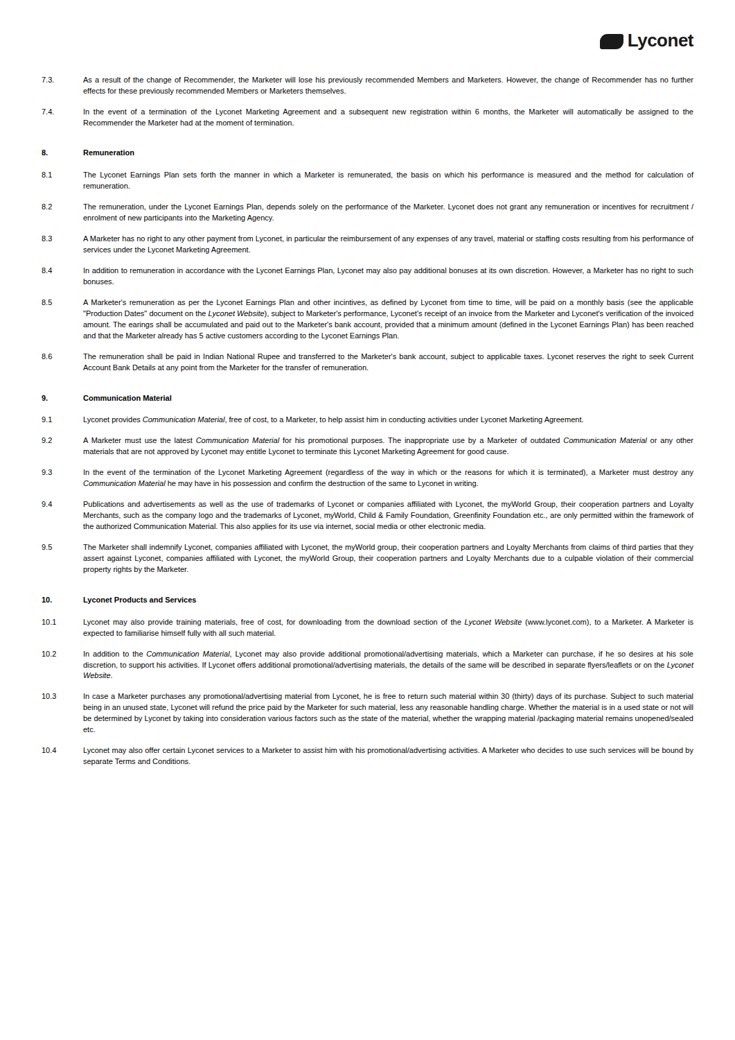Lyconet
7.3.
As a result of the change of Recommender, the Marketer will lose his previously recommended Members and Marketers. However, the change of Recommender has no further effects for these previously recommended Members or Marketers themselves.
7.4.
In the event of a termination of the Lyconet Marketing Agreement and a subsequent new registration within 6 months, the Marketer will automatically be assigned to the Recommender the Marketer had at the moment of termination.
8.
Remuneration
8.1
The Lyconet Earnings Plan sets forth the manner in which a Marketer is remunerated, the basis on which his performance is measured and the method for calculation of remuneration.
8.2
The remuneration, under the Lyconet Earnings Plan, depends solely on the performance of the Marketer. Lyconet does not grant any remuneration or incentives for recruitment / enrolment of new participants into the Marketing Agency.
8.3
A Marketer has no right to any other payment from Lyconet, in particular the reimbursement of any expenses of any travel, material or staffing costs resulting from his performance of services under the Lyconet Marketing Agreement.
8.4
In addition to remuneration in accordance with the Lyconet Earnings Plan, Lyconet may also pay additional bonuses at its own discretion. However, a Marketer has no right to such bonuses.
8.5
A Marketer's remuneration as per the Lyconet Earnings Plan and other incintives, as defined by Lyconet from time to time, will be paid on a monthly basis (see the applicable "Production Dates" document on the Lyconet Website), subject to Marketer's performance, Lyconet's receipt of an invoice from the Marketer and Lyconet's verification of the invoiced amount. The earings shall be accumulated and paid out to the Marketer's bank account, provided that a minimum amount (defined in the Lyconet Earnings Plan) has been reached and that the Marketer already has 5 active customers according to the Lyconet Earnings Plan.
8.6
The remuneration shall be paid in Indian National Rupee and transferred to the Marketer's bank account, subject to applicable taxes. Lyconet reserves the right to seek Current Account Bank Details at any point from the Marketer for the transfer of remuneration.
9.
Communication Material
9.1
Lyconet provides Communication Material, free of cost, to a Marketer, to help assist him in conducting activities under Lyconet Marketing Agreement.
9.2
A Marketer must use the latest Communication Material for his promotional purposes. The inappropriate use by a Marketer of outdated Communication Material or any other materials that are not approved by Lyconet may entitle Lyconet to terminate this Lyconet Marketing Agreement for good cause.
9.3
In the event of the termination of the Lyconet Marketing Agreement (regardless of the way in which or the reasons for which it is terminated), a Marketer must destroy any Communication Material he may have in his possession and confirm the destruction of the same to Lyconet in writing.
9.4
Publications and advertisements as well as the use of trademarks of Lyconet or companies affiliated with Lyconet, the myWorld Group, their cooperation partners and Loyalty Merchants, such as the company logo and the trademarks of Lyconet, myWorld, Child & Family Foundation, Greenfinity Foundation etc., are only permitted within the framework of the authorized Communication Material. This also applies for its use via internet, social media or other electronic media.
9.5
The Marketer shall indemnify Lyconet, companies affiliated with Lyconet, the myWorld group, their cooperation partners and Loyalty Merchants from claims of third parties that they assert against Lyconet, companies affiliated with Lyconet, the myWorld Group, their cooperation partners and Loyalty Merchants due to a culpable violation of their commercial property rights by the Marketer.
10.
Lyconet Products and Services
10.1
Lyconet may also provide training materials, free of cost, for downloading from the download section of the Lyconet Website (www.lyconet.com), to a Marketer. A Marketer is expected to familiarise himself fully with all such material.
10.2
In addition to the Communication Material, Lyconet may also provide additional promotional/advertising materials, which a Marketer can purchase, if he so desires at his sole discretion, to support his activities. If Lyconet offers additional promotional/advertising materials, the details of the same will be described in separate flyers/leaflets or on the Lyconet Website.
10.3
In case a Marketer purchases any promotional/advertising material from Lyconet, he is free to return such material within 30 (thirty) days of its purchase. Subject to such material being in an unused state, Lyconet will refund the price paid by the Marketer for such material, less any reasonable handling charge. Whether the material is in a used state or not will be determined by Lyconet by taking into consideration various factors such as the state of the material, whether the wrapping material /packaging material remains unopened/sealed etc.
10.4
Lyconet may also offer certain Lyconet services to a Marketer to assist him with his promotional/advertising activities. A Marketer who decides to use such services will be bound by separate Terms and Conditions.